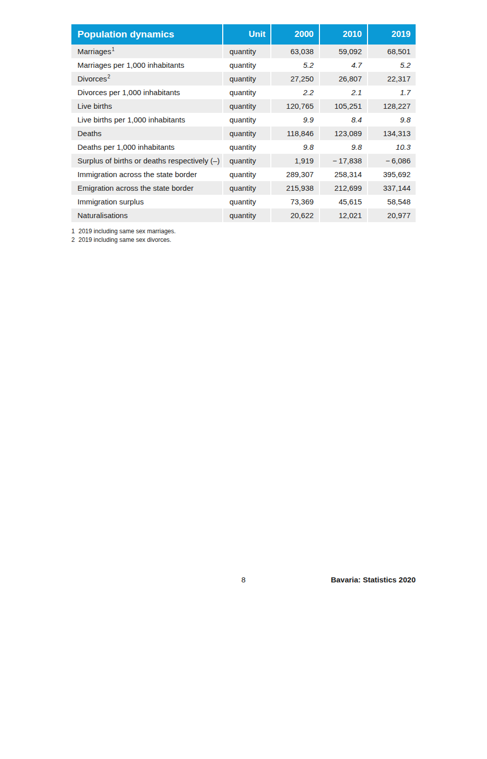| Population dynamics | Unit | 2000 | 2010 | 2019 |
| --- | --- | --- | --- | --- |
| Marriages 1 | quantity | 63,038 | 59,092 | 68,501 |
| Marriages per 1,000 inhabitants | quantity | 5.2 | 4.7 | 5.2 |
| Divorces 2 | quantity | 27,250 | 26,807 | 22,317 |
| Divorces per 1,000 inhabitants | quantity | 2.2 | 2.1 | 1.7 |
| Live births | quantity | 120,765 | 105,251 | 128,227 |
| Live births per 1,000 inhabitants | quantity | 9.9 | 8.4 | 9.8 |
| Deaths | quantity | 118,846 | 123,089 | 134,313 |
| Deaths per 1,000 inhabitants | quantity | 9.8 | 9.8 | 10.3 |
| Surplus of births or deaths respectively (–) | quantity | 1,919 | − 17,838 | − 6,086 |
| Immigration across the state border | quantity | 289,307 | 258,314 | 395,692 |
| Emigration across the state border | quantity | 215,938 | 212,699 | 337,144 |
| Immigration surplus | quantity | 73,369 | 45,615 | 58,548 |
| Naturalisations | quantity | 20,622 | 12,021 | 20,977 |
12019 including same sex marriages. 22019 including same sex divorces.
8
Bavaria: Statistics 2020